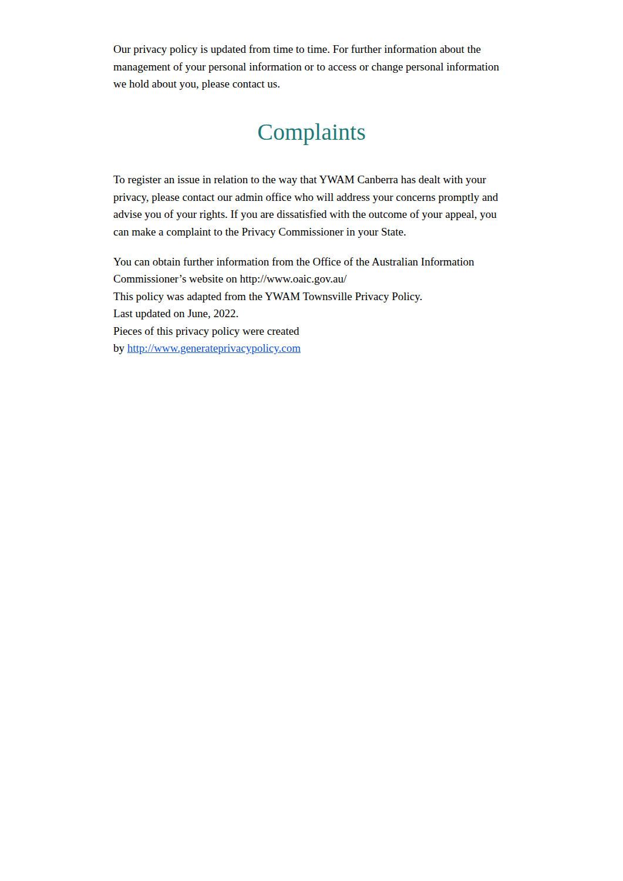Our privacy policy is updated from time to time. For further information about the management of your personal information or to access or change personal information we hold about you, please contact us.
Complaints
To register an issue in relation to the way that YWAM Canberra has dealt with your privacy, please contact our admin office who will address your concerns promptly and advise you of your rights. If you are dissatisfied with the outcome of your appeal, you can make a complaint to the Privacy Commissioner in your State.
You can obtain further information from the Office of the Australian Information Commissioner’s website on http://www.oaic.gov.au/
This policy was adapted from the YWAM Townsville Privacy Policy.
Last updated on June, 2022.
Pieces of this privacy policy were created
by http://www.generateprivacypolicy.com